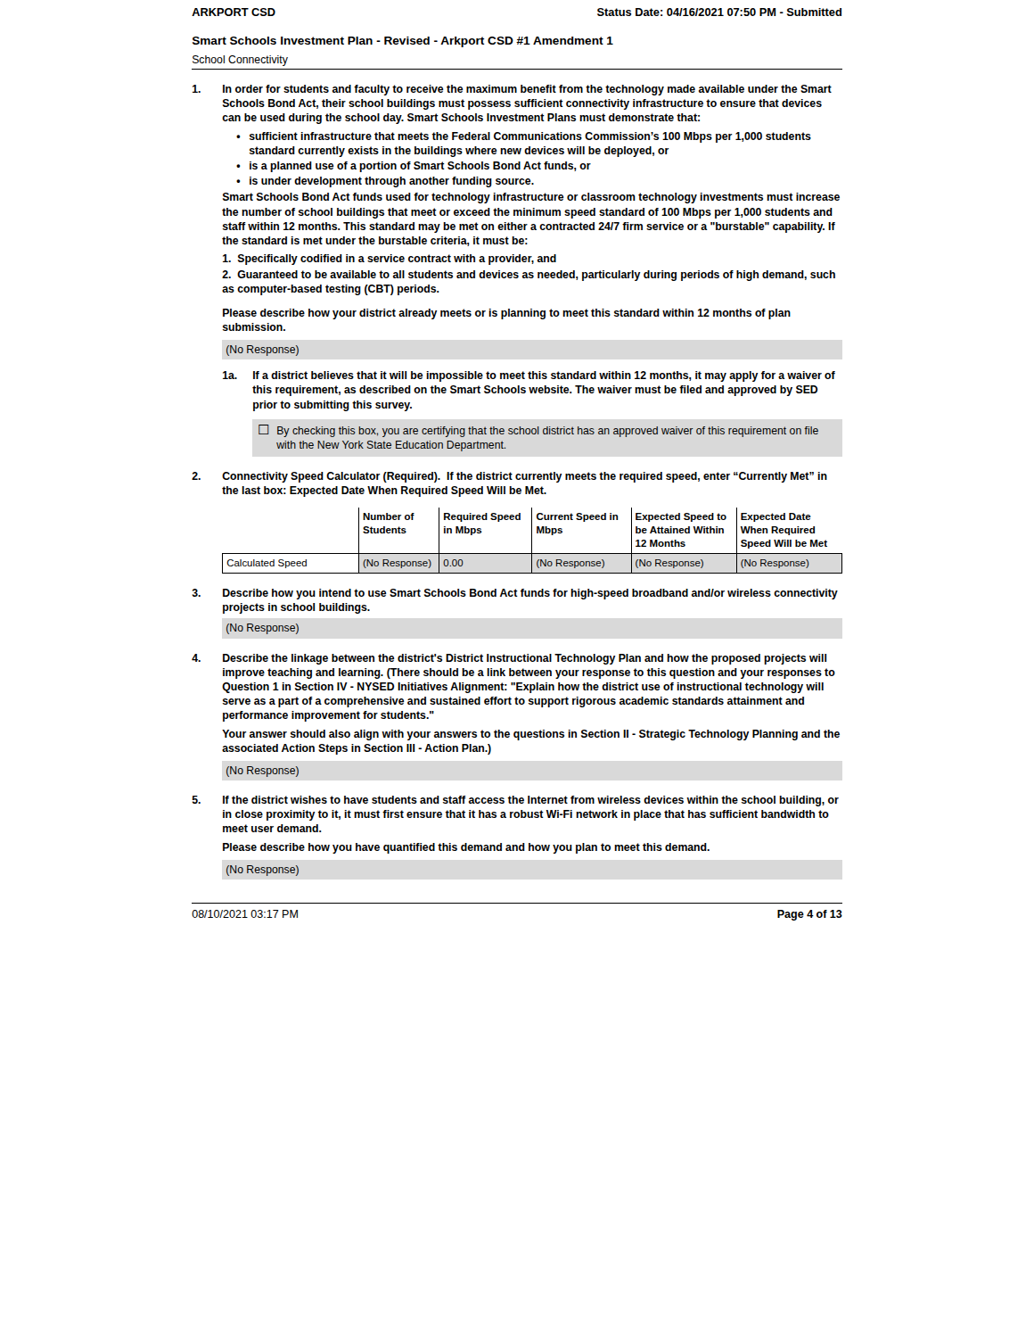ARKPORT CSD
Status Date: 04/16/2021 07:50 PM - Submitted
Smart Schools Investment Plan - Revised - Arkport CSD #1 Amendment 1
School Connectivity
1.
In order for students and faculty to receive the maximum benefit from the technology made available under the Smart Schools Bond Act, their school buildings must possess sufficient connectivity infrastructure to ensure that devices can be used during the school day. Smart Schools Investment Plans must demonstrate that:
sufficient infrastructure that meets the Federal Communications Commission’s 100 Mbps per 1,000 students standard currently exists in the buildings where new devices will be deployed, or
is a planned use of a portion of Smart Schools Bond Act funds, or
is under development through another funding source.
Smart Schools Bond Act funds used for technology infrastructure or classroom technology investments must increase the number of school buildings that meet or exceed the minimum speed standard of 100 Mbps per 1,000 students and staff within 12 months. This standard may be met on either a contracted 24/7 firm service or a "burstable" capability. If the standard is met under the burstable criteria, it must be:
1. Specifically codified in a service contract with a provider, and
2. Guaranteed to be available to all students and devices as needed, particularly during periods of high demand, such as computer-based testing (CBT) periods.
Please describe how your district already meets or is planning to meet this standard within 12 months of plan submission.
(No Response)
1a.
If a district believes that it will be impossible to meet this standard within 12 months, it may apply for a waiver of this requirement, as described on the Smart Schools website. The waiver must be filed and approved by SED prior to submitting this survey.
☐
By checking this box, you are certifying that the school district has an approved waiver of this requirement on file with the New York State Education Department.
2.
Connectivity Speed Calculator (Required). If the district currently meets the required speed, enter “Currently Met” in the last box: Expected Date When Required Speed Will be Met.
| | Number of Students | Required Speed in Mbps | Current Speed in Mbps | Expected Speed to be Attained Within 12 Months | Expected Date When Required Speed Will be Met |
| --- | --- | --- | --- | --- | --- |
| Calculated Speed | (No Response) | 0.00 | (No Response) | (No Response) | (No Response) |
3.
Describe how you intend to use Smart Schools Bond Act funds for high-speed broadband and/or wireless connectivity projects in school buildings.
(No Response)
4.
Describe the linkage between the district's District Instructional Technology Plan and how the proposed projects will improve teaching and learning. (There should be a link between your response to this question and your responses to Question 1 in Section IV - NYSED Initiatives Alignment: "Explain how the district use of instructional technology will serve as a part of a comprehensive and sustained effort to support rigorous academic standards attainment and performance improvement for students."
Your answer should also align with your answers to the questions in Section II - Strategic Technology Planning and the associated Action Steps in Section III - Action Plan.)
(No Response)
5.
If the district wishes to have students and staff access the Internet from wireless devices within the school building, or in close proximity to it, it must first ensure that it has a robust Wi-Fi network in place that has sufficient bandwidth to meet user demand.
Please describe how you have quantified this demand and how you plan to meet this demand.
(No Response)
08/10/2021 03:17 PM
Page 4 of 13